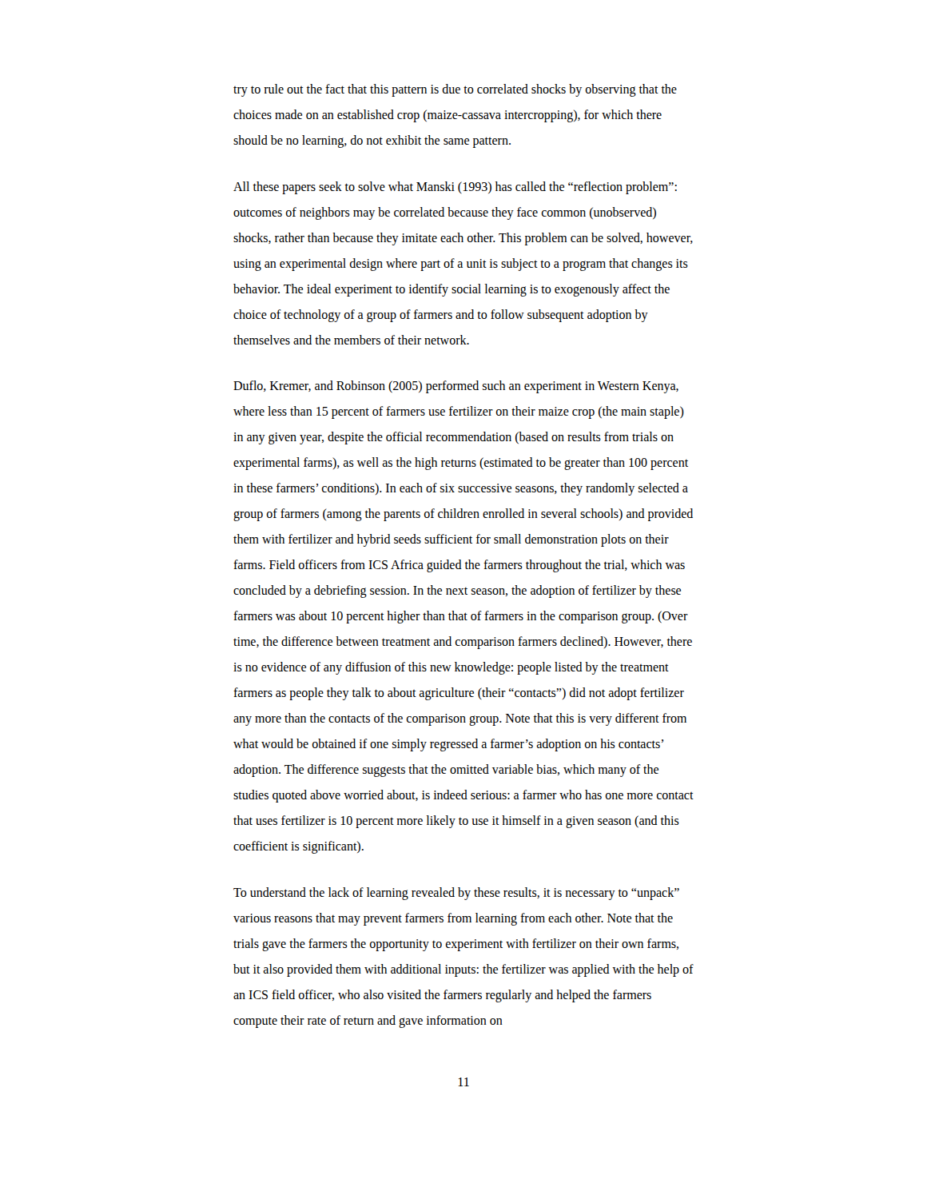try to rule out the fact that this pattern is due to correlated shocks by observing that the choices made on an established crop (maize-cassava intercropping), for which there should be no learning, do not exhibit the same pattern.
All these papers seek to solve what Manski (1993) has called the “reflection problem”: outcomes of neighbors may be correlated because they face common (unobserved) shocks, rather than because they imitate each other. This problem can be solved, however, using an experimental design where part of a unit is subject to a program that changes its behavior. The ideal experiment to identify social learning is to exogenously affect the choice of technology of a group of farmers and to follow subsequent adoption by themselves and the members of their network.
Duflo, Kremer, and Robinson (2005) performed such an experiment in Western Kenya, where less than 15 percent of farmers use fertilizer on their maize crop (the main staple) in any given year, despite the official recommendation (based on results from trials on experimental farms), as well as the high returns (estimated to be greater than 100 percent in these farmers’ conditions). In each of six successive seasons, they randomly selected a group of farmers (among the parents of children enrolled in several schools) and provided them with fertilizer and hybrid seeds sufficient for small demonstration plots on their farms. Field officers from ICS Africa guided the farmers throughout the trial, which was concluded by a debriefing session. In the next season, the adoption of fertilizer by these farmers was about 10 percent higher than that of farmers in the comparison group. (Over time, the difference between treatment and comparison farmers declined). However, there is no evidence of any diffusion of this new knowledge: people listed by the treatment farmers as people they talk to about agriculture (their “contacts”) did not adopt fertilizer any more than the contacts of the comparison group. Note that this is very different from what would be obtained if one simply regressed a farmer’s adoption on his contacts’ adoption. The difference suggests that the omitted variable bias, which many of the studies quoted above worried about, is indeed serious: a farmer who has one more contact that uses fertilizer is 10 percent more likely to use it himself in a given season (and this coefficient is significant).
To understand the lack of learning revealed by these results, it is necessary to “unpack” various reasons that may prevent farmers from learning from each other. Note that the trials gave the farmers the opportunity to experiment with fertilizer on their own farms, but it also provided them with additional inputs: the fertilizer was applied with the help of an ICS field officer, who also visited the farmers regularly and helped the farmers compute their rate of return and gave information on
11